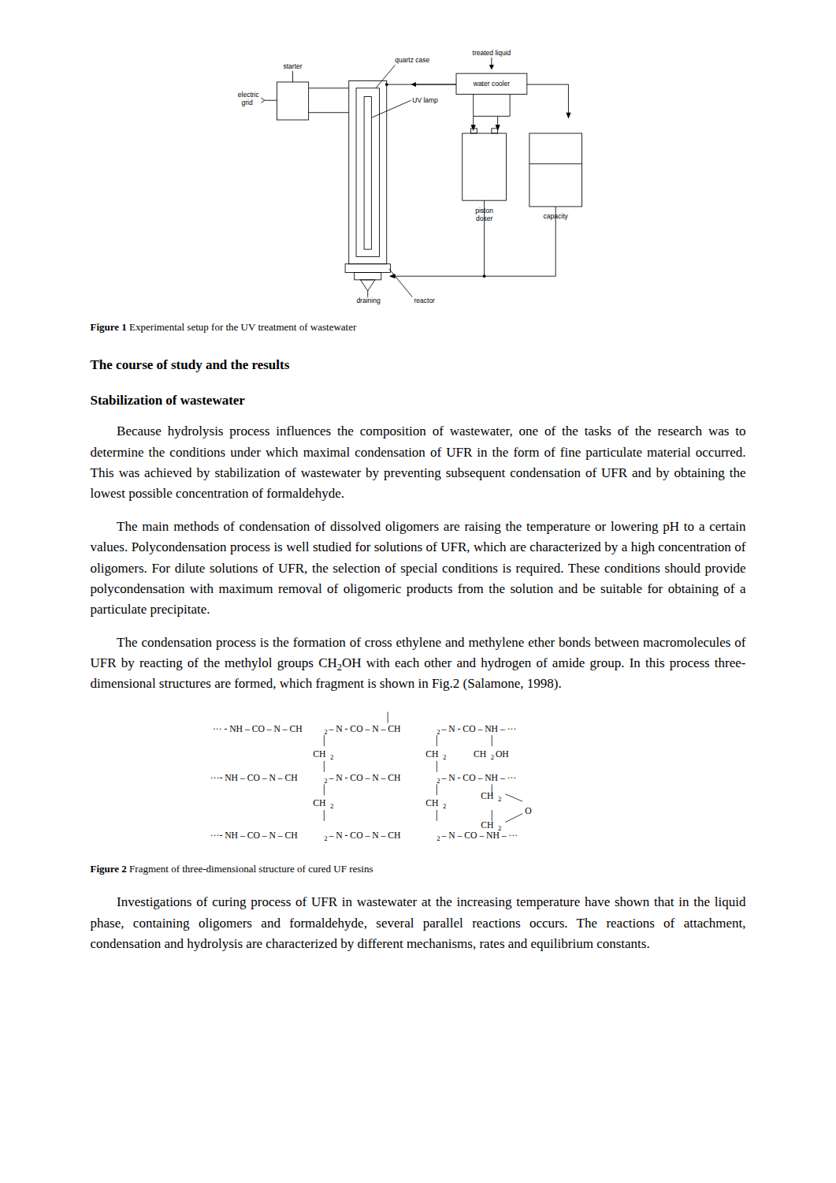starter electric grid quartz case treated liquid water cooler UV lamp piston doser capacity draining reactor
Figure 1 Experimental setup for the UV treatment of wastewater
The course of study and the results
Stabilization of wastewater
Because hydrolysis process influences the composition of wastewater, one of the tasks of the research was to determine the conditions under which maximal condensation of UFR in the form of fine particulate material occurred. This was achieved by stabilization of wastewater by preventing subsequent condensation of UFR and by obtaining the lowest possible concentration of formaldehyde.
The main methods of condensation of dissolved oligomers are raising the temperature or lowering pH to a certain values. Polycondensation process is well studied for solutions of UFR, which are characterized by a high concentration of oligomers. For dilute solutions of UFR, the selection of special conditions is required. These conditions should provide polycondensation with maximum removal of oligomeric products from the solution and be suitable for obtaining of a particulate precipitate.
The condensation process is the formation of cross ethylene and methylene ether bonds between macromolecules of UFR by reacting of the methylol groups CH2OH with each other and hydrogen of amide group. In this process three-dimensional structures are formed, which fragment is shown in Fig.2 (Salamone, 1998).
··· - NH – CO – N – CH 2 – N - CO – N – CH 2 – N - CO – NH – ··· CH 2 CH 2 CH 2 OH ···- NH – CO – N – CH 2 – N - CO – N – CH 2 – N - CO – NH – ··· CH 2 CH 2 CH 2 CH 2 O ···- NH – CO – N – CH 2 – N - CO – N – CH 2 – N – CO – NH – ···
Figure 2 Fragment of three-dimensional structure of cured UF resins
Investigations of curing process of UFR in wastewater at the increasing temperature have shown that in the liquid phase, containing oligomers and formaldehyde, several parallel reactions occurs. The reactions of attachment, condensation and hydrolysis are characterized by different mechanisms, rates and equilibrium constants.